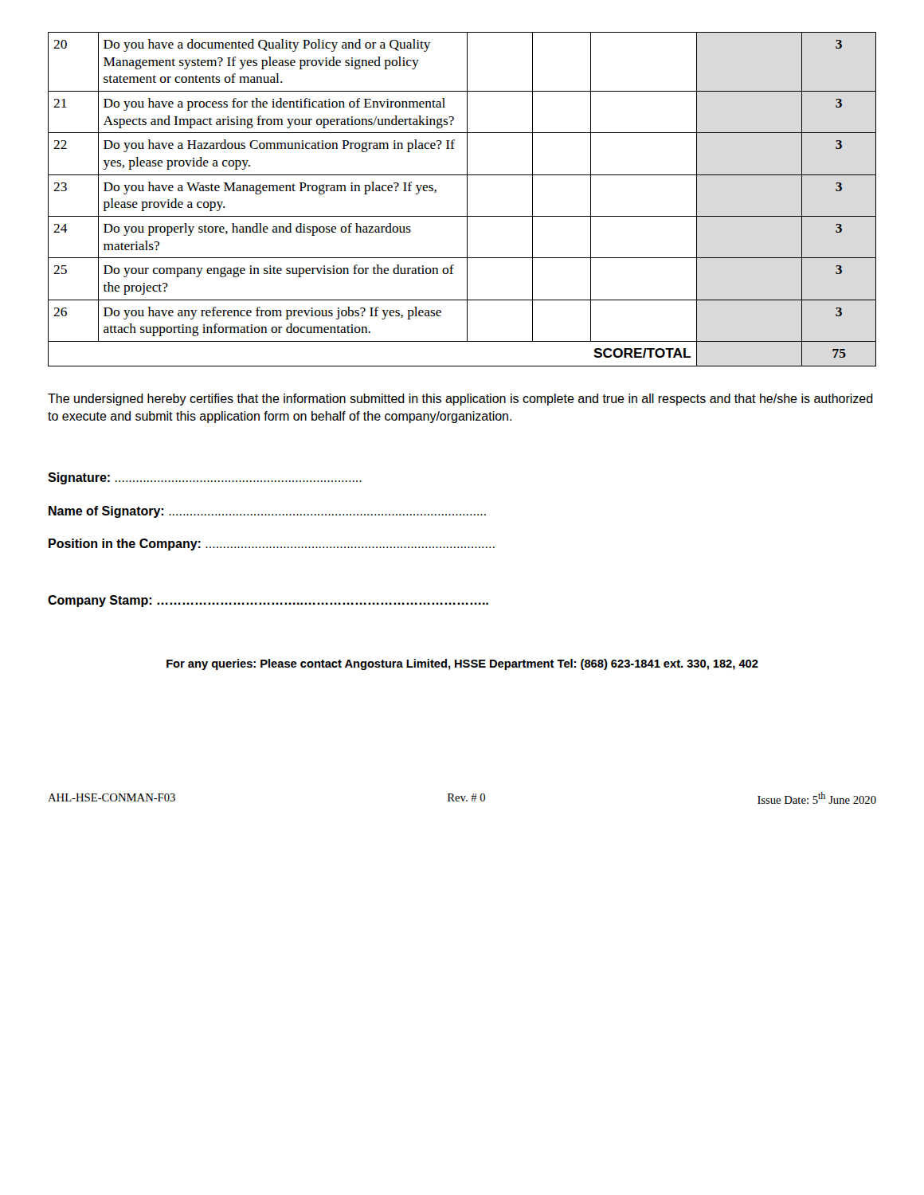| 20 | Do you have a documented Quality Policy and or a Quality Management system? If yes please provide signed policy statement or contents of manual. | | | | | 3 |
| 21 | Do you have a process for the identification of Environmental Aspects and Impact arising from your operations/undertakings? | | | | | 3 |
| 22 | Do you have a Hazardous Communication Program in place? If yes, please provide a copy. | | | | | 3 |
| 23 | Do you have a Waste Management Program in place? If yes, please provide a copy. | | | | | 3 |
| 24 | Do you properly store, handle and dispose of hazardous materials? | | | | | 3 |
| 25 | Do your company engage in site supervision for the duration of the project? | | | | | 3 |
| 26 | Do you have any reference from previous jobs? If yes, please attach supporting information or documentation. | | | | | 3 |
| SCORE/TOTAL | | 75 |
The undersigned hereby certifies that the information submitted in this application is complete and true in all respects and that he/she is authorized to execute and submit this application form on behalf of the company/organization.
Signature: ......................................................................
Name of Signatory: ..........................................................................................
Position in the Company: ..................................................................................
Company Stamp: ……………………………..……………………………………..
For any queries: Please contact Angostura Limited, HSSE Department Tel: (868) 623-1841 ext. 330, 182, 402
AHL-HSE-CONMAN-F03 Rev. # 0 Issue Date: 5th June 2020